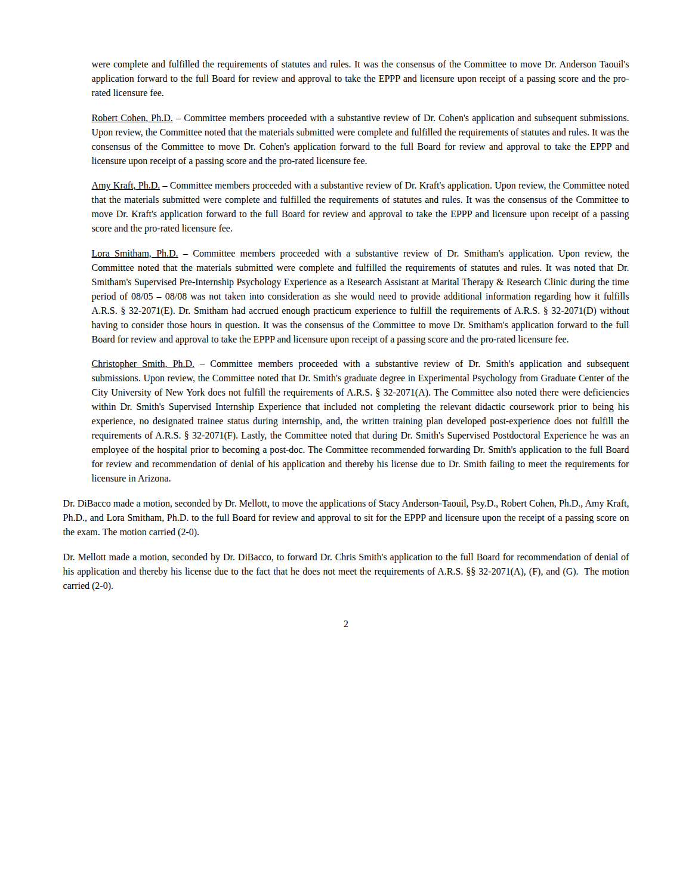were complete and fulfilled the requirements of statutes and rules. It was the consensus of the Committee to move Dr. Anderson Taouil's application forward to the full Board for review and approval to take the EPPP and licensure upon receipt of a passing score and the pro-rated licensure fee.
Robert Cohen, Ph.D. – Committee members proceeded with a substantive review of Dr. Cohen's application and subsequent submissions. Upon review, the Committee noted that the materials submitted were complete and fulfilled the requirements of statutes and rules. It was the consensus of the Committee to move Dr. Cohen's application forward to the full Board for review and approval to take the EPPP and licensure upon receipt of a passing score and the pro-rated licensure fee.
Amy Kraft, Ph.D. – Committee members proceeded with a substantive review of Dr. Kraft's application. Upon review, the Committee noted that the materials submitted were complete and fulfilled the requirements of statutes and rules. It was the consensus of the Committee to move Dr. Kraft's application forward to the full Board for review and approval to take the EPPP and licensure upon receipt of a passing score and the pro-rated licensure fee.
Lora Smitham, Ph.D. – Committee members proceeded with a substantive review of Dr. Smitham's application. Upon review, the Committee noted that the materials submitted were complete and fulfilled the requirements of statutes and rules. It was noted that Dr. Smitham's Supervised Pre-Internship Psychology Experience as a Research Assistant at Marital Therapy & Research Clinic during the time period of 08/05 – 08/08 was not taken into consideration as she would need to provide additional information regarding how it fulfills A.R.S. § 32-2071(E). Dr. Smitham had accrued enough practicum experience to fulfill the requirements of A.R.S. § 32-2071(D) without having to consider those hours in question. It was the consensus of the Committee to move Dr. Smitham's application forward to the full Board for review and approval to take the EPPP and licensure upon receipt of a passing score and the pro-rated licensure fee.
Christopher Smith, Ph.D. – Committee members proceeded with a substantive review of Dr. Smith's application and subsequent submissions. Upon review, the Committee noted that Dr. Smith's graduate degree in Experimental Psychology from Graduate Center of the City University of New York does not fulfill the requirements of A.R.S. § 32-2071(A). The Committee also noted there were deficiencies within Dr. Smith's Supervised Internship Experience that included not completing the relevant didactic coursework prior to being his experience, no designated trainee status during internship, and, the written training plan developed post-experience does not fulfill the requirements of A.R.S. § 32-2071(F). Lastly, the Committee noted that during Dr. Smith's Supervised Postdoctoral Experience he was an employee of the hospital prior to becoming a post-doc. The Committee recommended forwarding Dr. Smith's application to the full Board for review and recommendation of denial of his application and thereby his license due to Dr. Smith failing to meet the requirements for licensure in Arizona.
Dr. DiBacco made a motion, seconded by Dr. Mellott, to move the applications of Stacy Anderson-Taouil, Psy.D., Robert Cohen, Ph.D., Amy Kraft, Ph.D., and Lora Smitham, Ph.D. to the full Board for review and approval to sit for the EPPP and licensure upon the receipt of a passing score on the exam. The motion carried (2-0).
Dr. Mellott made a motion, seconded by Dr. DiBacco, to forward Dr. Chris Smith's application to the full Board for recommendation of denial of his application and thereby his license due to the fact that he does not meet the requirements of A.R.S. §§ 32-2071(A), (F), and (G). The motion carried (2-0).
2